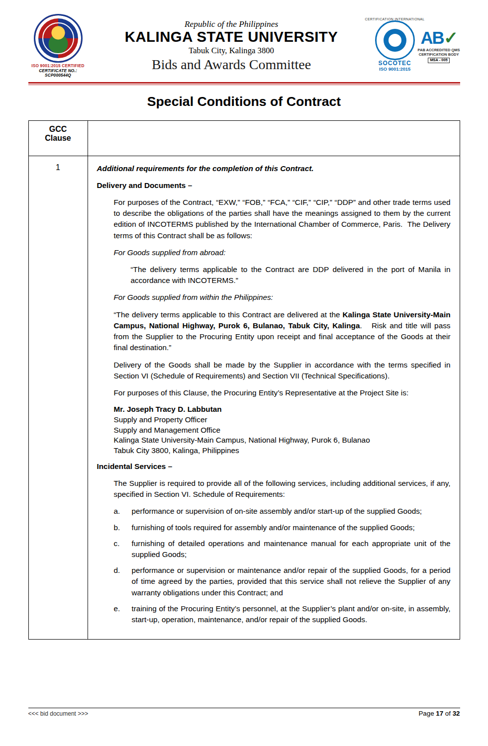ISO 9001:2015 CERTIFIED
CERTIFICATE NO.: SCP000544Q
Republic of the Philippines
KALINGA STATE UNIVERSITY
Tabuk City, Kalinga 3800
Bids and Awards Committee
CERTIFICATION INTERNATIONAL
SOCOTEC
ISO 9001:2015
AB✓
PAB ACCREDITED QMS
CERTIFICATION BODY
MSA - 005
Special Conditions of Contract
| GCC Clause | |
| --- | --- |
| 1 | Additional requirements for the completion of this Contract. Delivery and Documents – For purposes of the Contract, “EXW,” “FOB,” “FCA,” “CIF,” “CIP,” “DDP” and other trade terms used to describe the obligations of the parties shall have the meanings assigned to them by the current edition of INCOTERMS published by the International Chamber of Commerce, Paris. The Delivery terms of this Contract shall be as follows: For Goods supplied from abroad: “The delivery terms applicable to the Contract are DDP delivered in the port of Manila in accordance with INCOTERMS.” For Goods supplied from within the Philippines: “The delivery terms applicable to this Contract are delivered at the Kalinga State University-Main Campus, National Highway, Purok 6, Bulanao, Tabuk City, Kalinga . Risk and title will pass from the Supplier to the Procuring Entity upon receipt and final acceptance of the Goods at their final destination.” Delivery of the Goods shall be made by the Supplier in accordance with the terms specified in Section VI (Schedule of Requirements) and Section VII (Technical Specifications). For purposes of this Clause, the Procuring Entity’s Representative at the Project Site is: Mr. Joseph Tracy D. Labbutan Supply and Property Officer Supply and Management Office Kalinga State University-Main Campus, National Highway, Purok 6, Bulanao Tabuk City 3800, Kalinga, Philippines Incidental Services – The Supplier is required to provide all of the following services, including additional services, if any, specified in Section VI. Schedule of Requirements: a. performance or supervision of on-site assembly and/or start-up of the supplied Goods; b. furnishing of tools required for assembly and/or maintenance of the supplied Goods; c. furnishing of detailed operations and maintenance manual for each appropriate unit of the supplied Goods; d. performance or supervision or maintenance and/or repair of the supplied Goods, for a period of time agreed by the parties, provided that this service shall not relieve the Supplier of any warranty obligations under this Contract; and e. training of the Procuring Entity’s personnel, at the Supplier’s plant and/or on-site, in assembly, start-up, operation, maintenance, and/or repair of the supplied Goods. |
<<< bid document >>>
Page 17 of 32